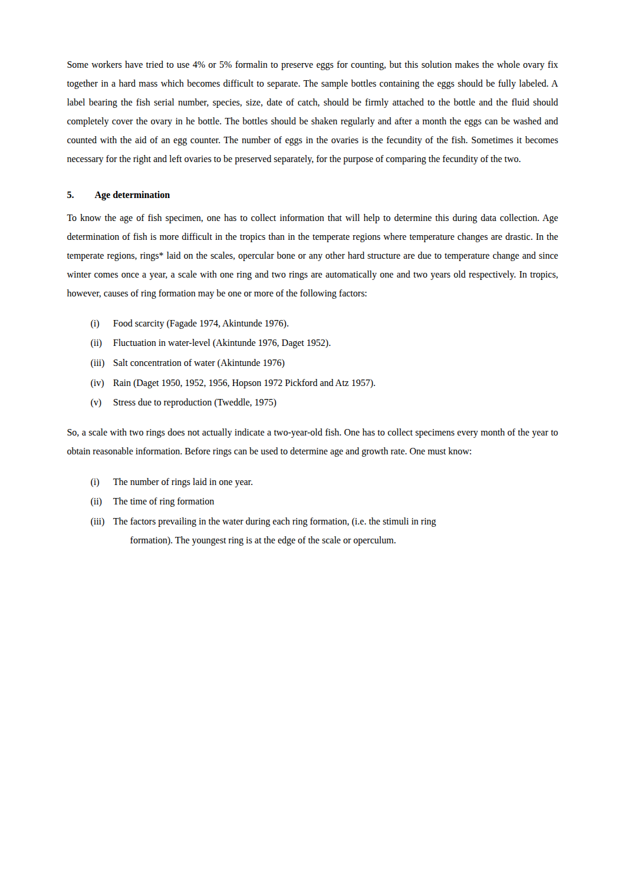Some workers have tried to use 4% or 5% formalin to preserve eggs for counting, but this solution makes the whole ovary fix together in a hard mass which becomes difficult to separate. The sample bottles containing the eggs should be fully labeled. A label bearing the fish serial number, species, size, date of catch, should be firmly attached to the bottle and the fluid should completely cover the ovary in he bottle. The bottles should be shaken regularly and after a month the eggs can be washed and counted with the aid of an egg counter. The number of eggs in the ovaries is the fecundity of the fish. Sometimes it becomes necessary for the right and left ovaries to be preserved separately, for the purpose of comparing the fecundity of the two.
5. Age determination
To know the age of fish specimen, one has to collect information that will help to determine this during data collection. Age determination of fish is more difficult in the tropics than in the temperate regions where temperature changes are drastic. In the temperate regions, rings* laid on the scales, opercular bone or any other hard structure are due to temperature change and since winter comes once a year, a scale with one ring and two rings are automatically one and two years old respectively. In tropics, however, causes of ring formation may be one or more of the following factors:
(i) Food scarcity (Fagade 1974, Akintunde 1976).
(ii) Fluctuation in water-level (Akintunde 1976, Daget 1952).
(iii) Salt concentration of water (Akintunde 1976)
(iv) Rain (Daget 1950, 1952, 1956, Hopson 1972 Pickford and Atz 1957).
(v) Stress due to reproduction (Tweddle, 1975)
So, a scale with two rings does not actually indicate a two-year-old fish. One has to collect specimens every month of the year to obtain reasonable information. Before rings can be used to determine age and growth rate. One must know:
(i) The number of rings laid in one year.
(ii) The time of ring formation
(iii) The factors prevailing in the water during each ring formation, (i.e. the stimuli in ring formation). The youngest ring is at the edge of the scale or operculum.